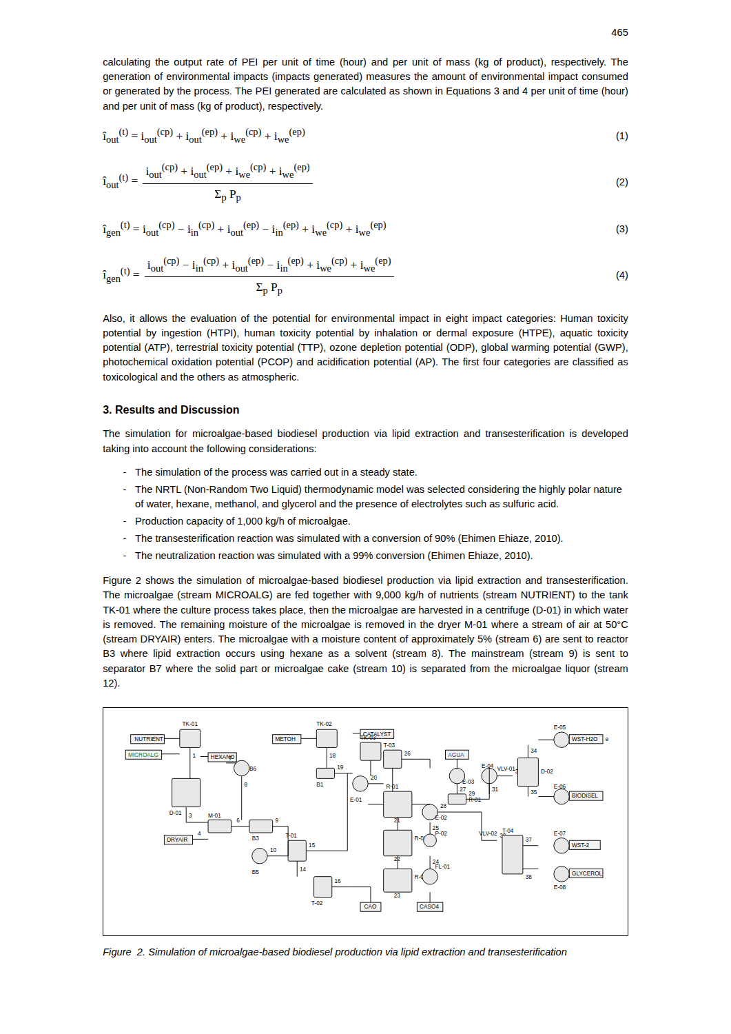465
calculating the output rate of PEI per unit of time (hour) and per unit of mass (kg of product), respectively. The generation of environmental impacts (impacts generated) measures the amount of environmental impact consumed or generated by the process. The PEI generated are calculated as shown in Equations 3 and 4 per unit of time (hour) and per unit of mass (kg of product), respectively.
îout(t) = iout(cp) + iout(ep) + iwe(cp) + iwe(ep)
(1)
îout(t) = iout(cp) + iout(ep) + iwe(cp) + iwe(ep) Σp Pp
(2)
îgen(t) = iout(cp) − iin(cp) + iout(ep) − iin(ep) + iwe(cp) + iwe(ep)
(3)
îgen(t) = iout(cp) − iin(cp) + iout(ep) − iin(ep) + iwe(cp) + iwe(ep) Σp Pp
(4)
Also, it allows the evaluation of the potential for environmental impact in eight impact categories: Human toxicity potential by ingestion (HTPI), human toxicity potential by inhalation or dermal exposure (HTPE), aquatic toxicity potential (ATP), terrestrial toxicity potential (TTP), ozone depletion potential (ODP), global warming potential (GWP), photochemical oxidation potential (PCOP) and acidification potential (AP). The first four categories are classified as toxicological and the others as atmospheric.
3. Results and Discussion
The simulation for microalgae-based biodiesel production via lipid extraction and transesterification is developed taking into account the following considerations:
The simulation of the process was carried out in a steady state.
The NRTL (Non-Random Two Liquid) thermodynamic model was selected considering the highly polar nature of water, hexane, methanol, and glycerol and the presence of electrolytes such as sulfuric acid.
Production capacity of 1,000 kg/h of microalgae.
The transesterification reaction was simulated with a conversion of 90% (Ehimen Ehiaze, 2010).
The neutralization reaction was simulated with a 99% conversion (Ehimen Ehiaze, 2010).
Figure 2 shows the simulation of microalgae-based biodiesel production via lipid extraction and transesterification. The microalgae (stream MICROALG) are fed together with 9,000 kg/h of nutrients (stream NUTRIENT) to the tank TK-01 where the culture process takes place, then the microalgae are harvested in a centrifuge (D-01) in which water is removed. The remaining moisture of the microalgae is removed in the dryer M-01 where a stream of air at 50°C (stream DRYAIR) enters. The microalgae with a moisture content of approximately 5% (stream 6) are sent to reactor B3 where lipid extraction occurs using hexane as a solvent (stream 8). The mainstream (stream 9) is sent to separator B7 where the solid part or microalgae cake (stream 10) is separated from the microalgae liquor (stream 12).
NUTRIENT MICROALG TK-01 1 HEXANO D-01 3 DRYAIR 4 M-01 6 B6 7 8 B3 9 B5 10 T-01 15 14 T-02 16 METOH TK-02 18 CATALYST TK-03 B1 19 E-01 20 T-03 26 R-01 21 R-02 22 R-03 23 CAO CASO4 FL-01 24 P-02 25 E-02 28 AGUA E-03 27 R-01 29 E-04 31 VLV-01 32 D-02 34 35 E-05 WST-H2O e E-06 BIODISEL VLV-02 30 T-04 37 38 E-07 WST-2 E-08 GLYCEROL
Figure 2. Simulation of microalgae-based biodiesel production via lipid extraction and transesterification